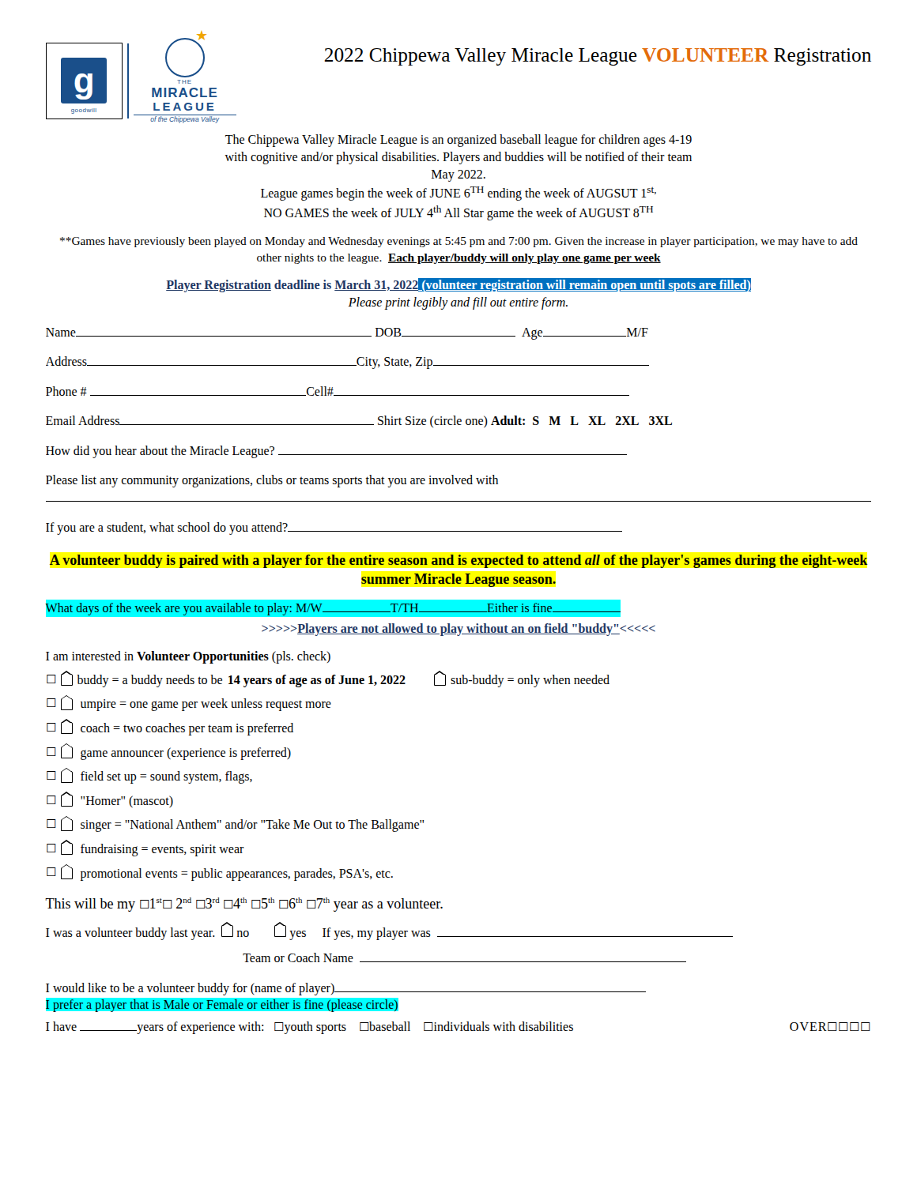g
goodwill
THE
MIRACLE
LEAGUE
of the Chippewa Valley
2022 Chippewa Valley Miracle League VOLUNTEER Registration
The Chippewa Valley Miracle League is an organized baseball league for children ages 4-19
with cognitive and/or physical disabilities. Players and buddies will be notified of their team
May 2022.
League games begin the week of JUNE 6TH ending the week of AUGSUT 1st,
NO GAMES the week of JULY 4th All Star game the week of AUGUST 8TH
**Games have previously been played on Monday and Wednesday evenings at 5:45 pm and 7:00 pm. Given the increase in player participation, we may have to add other nights to the league. Each player/buddy will only play one game per week
Player Registration deadline is March 31, 2022 (volunteer registration will remain open until spots are filled)
Please print legibly and fill out entire form.
Name DOB Age M/F
Address City, State, Zip
Phone # Cell#
Email Address Shirt Size (circle one) Adult: S M L XL 2XL 3XL
How did you hear about the Miracle League?
Please list any community organizations, clubs or teams sports that you are involved with
If you are a student, what school do you attend?
A volunteer buddy is paired with a player for the entire season and is expected to attend all of the player's games during the eight-week summer Miracle League season.
What days of the week are you available to play: M/W T/TH Either is fine
>>>>>Players are not allowed to play without an on field "buddy"<<<<<
I am interested in Volunteer Opportunities (pls. check)
☐ buddy = a buddy needs to be 14 years of age as of June 1, 2022 sub-buddy = only when needed
☐ umpire = one game per week unless request more
☐ coach = two coaches per team is preferred
☐ game announcer (experience is preferred)
☐ field set up = sound system, flags,
☐ "Homer" (mascot)
☐ singer = "National Anthem" and/or "Take Me Out to The Ballgame"
☐ fundraising = events, spirit wear
☐ promotional events = public appearances, parades, PSA's, etc.
This will be my ☐1st☐ 2nd ☐3rd ☐4th ☐5th ☐6th ☐7th year as a volunteer.
I was a volunteer buddy last year. no yes If yes, my player was
Team or Coach Name
I would like to be a volunteer buddy for (name of player)
I prefer a player that is Male or Female or either is fine (please circle)
I have years of experience with: ☐youth sports ☐baseball ☐individuals with disabilities OVER☐☐☐☐